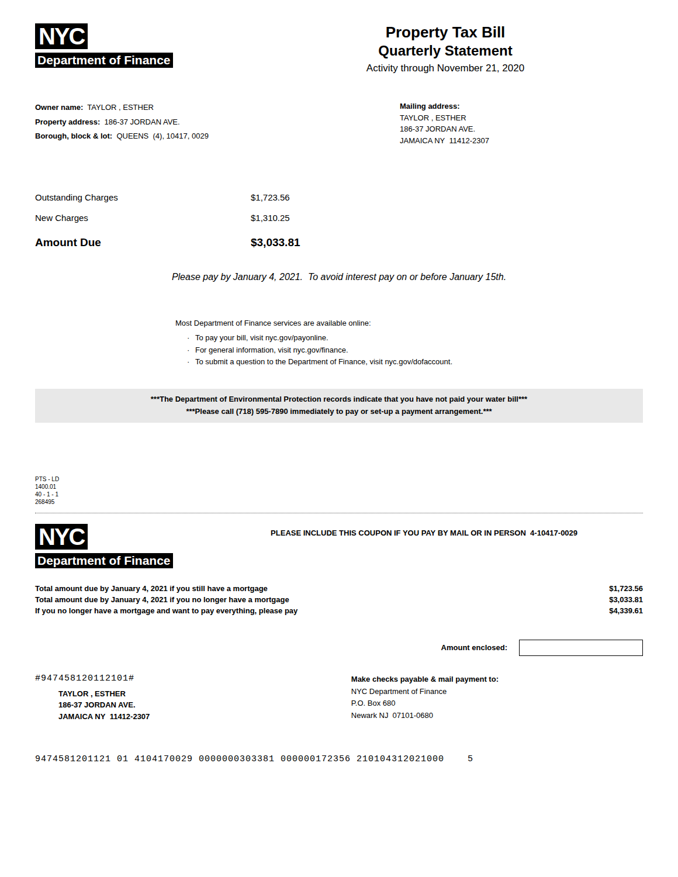NYC
Department of Finance
Property Tax Bill
Quarterly Statement
Activity through November 21, 2020
Owner name: TAYLOR , ESTHER
Property address: 186-37 JORDAN AVE.
Borough, block & lot: QUEENS (4), 10417, 0029
Mailing address:
TAYLOR , ESTHER
186-37 JORDAN AVE.
JAMAICA NY 11412-2307
| Outstanding Charges | $1,723.56 |
| New Charges | $1,310.25 |
| Amount Due | $3,033.81 |
Please pay by January 4, 2021. To avoid interest pay on or before January 15th.
Most Department of Finance services are available online:
To pay your bill, visit nyc.gov/payonline.
For general information, visit nyc.gov/finance.
To submit a question to the Department of Finance, visit nyc.gov/dofaccount.
***The Department of Environmental Protection records indicate that you have not paid your water bill***
***Please call (718) 595-7890 immediately to pay or set-up a payment arrangement.***
PTS - LD
1400.01
40 - 1 - 1
268495
NYC
Department of Finance
PLEASE INCLUDE THIS COUPON IF YOU PAY BY MAIL OR IN PERSON 4-10417-0029
| Total amount due by January 4, 2021 if you still have a mortgage | $1,723.56 |
| Total amount due by January 4, 2021 if you no longer have a mortgage | $3,033.81 |
| If you no longer have a mortgage and want to pay everything, please pay | $4,339.61 |
Amount enclosed:
#947458120112101#
TAYLOR , ESTHER
186-37 JORDAN AVE.
JAMAICA NY 11412-2307
Make checks payable & mail payment to:
NYC Department of Finance
P.O. Box 680
Newark NJ 07101-0680
9474581201121 01 4104170029 0000000303381 000000172356 2101043120210005